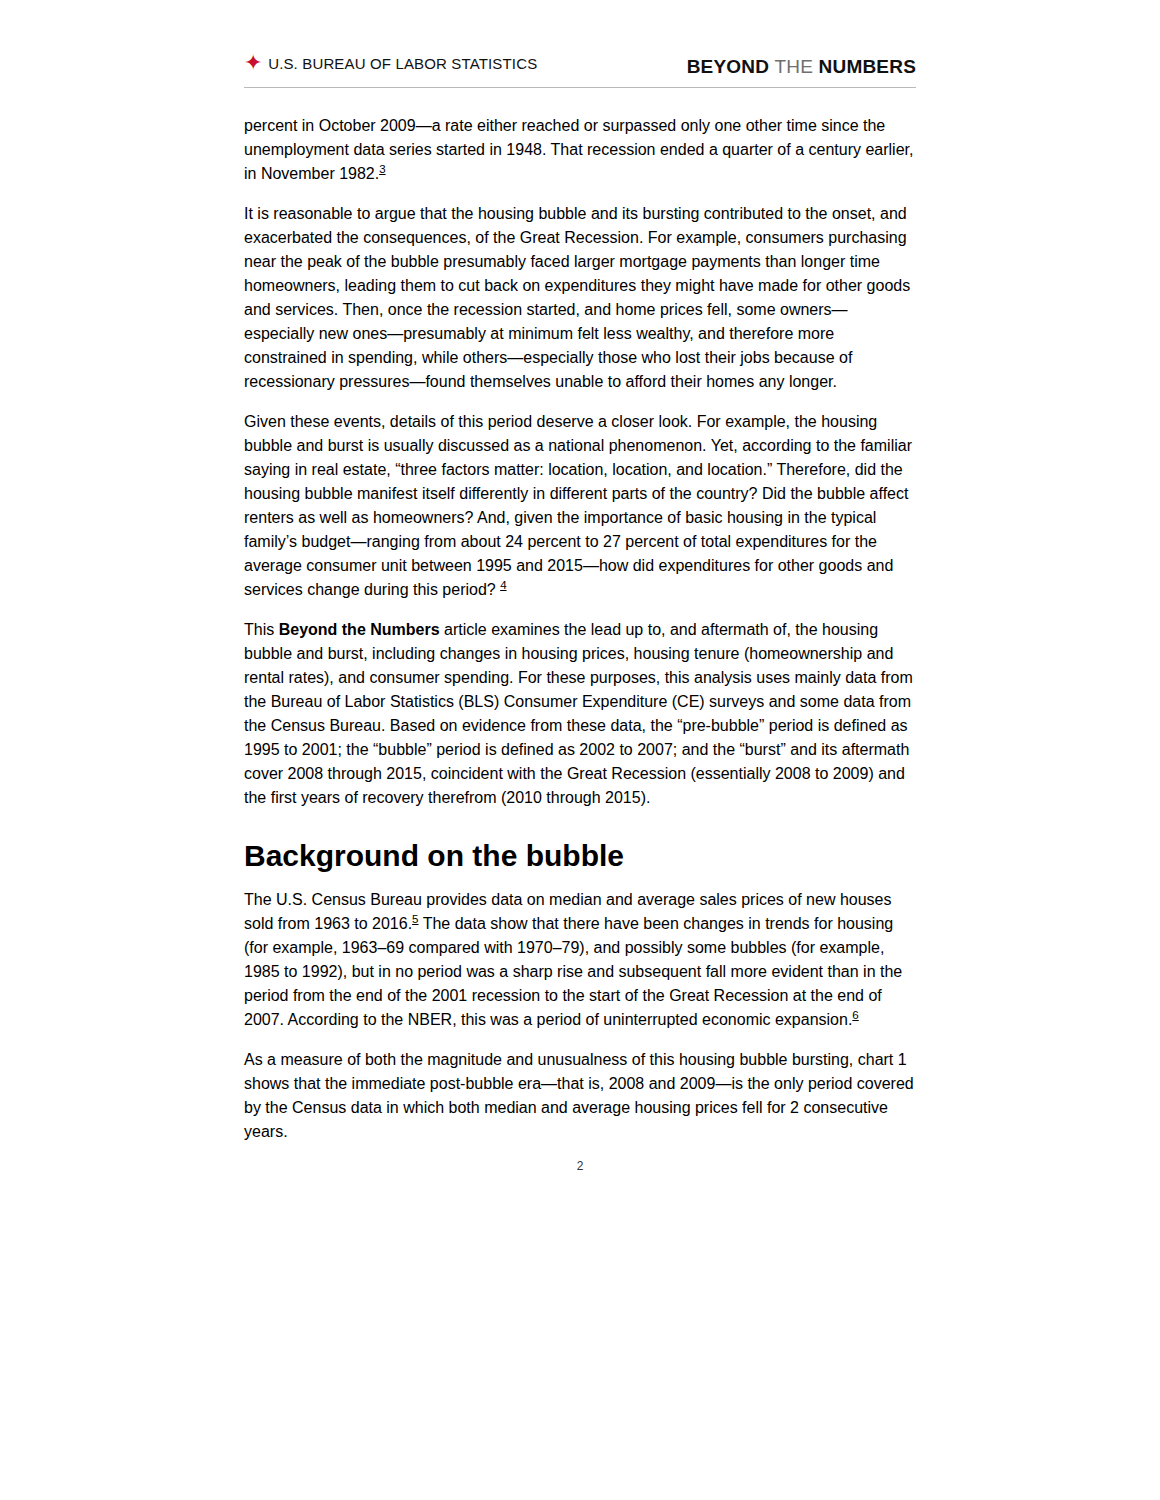✦ U.S. BUREAU OF LABOR STATISTICS
BEYOND THE NUMBERS
percent in October 2009—a rate either reached or surpassed only one other time since the unemployment data series started in 1948. That recession ended a quarter of a century earlier, in November 1982.3
It is reasonable to argue that the housing bubble and its bursting contributed to the onset, and exacerbated the consequences, of the Great Recession. For example, consumers purchasing near the peak of the bubble presumably faced larger mortgage payments than longer time homeowners, leading them to cut back on expenditures they might have made for other goods and services. Then, once the recession started, and home prices fell, some owners—especially new ones—presumably at minimum felt less wealthy, and therefore more constrained in spending, while others—especially those who lost their jobs because of recessionary pressures—found themselves unable to afford their homes any longer.
Given these events, details of this period deserve a closer look. For example, the housing bubble and burst is usually discussed as a national phenomenon. Yet, according to the familiar saying in real estate, “three factors matter: location, location, and location.” Therefore, did the housing bubble manifest itself differently in different parts of the country? Did the bubble affect renters as well as homeowners? And, given the importance of basic housing in the typical family’s budget—ranging from about 24 percent to 27 percent of total expenditures for the average consumer unit between 1995 and 2015—how did expenditures for other goods and services change during this period? 4
This Beyond the Numbers article examines the lead up to, and aftermath of, the housing bubble and burst, including changes in housing prices, housing tenure (homeownership and rental rates), and consumer spending. For these purposes, this analysis uses mainly data from the Bureau of Labor Statistics (BLS) Consumer Expenditure (CE) surveys and some data from the Census Bureau. Based on evidence from these data, the “pre-bubble” period is defined as 1995 to 2001; the “bubble” period is defined as 2002 to 2007; and the “burst” and its aftermath cover 2008 through 2015, coincident with the Great Recession (essentially 2008 to 2009) and the first years of recovery therefrom (2010 through 2015).
Background on the bubble
The U.S. Census Bureau provides data on median and average sales prices of new houses sold from 1963 to 2016.5 The data show that there have been changes in trends for housing (for example, 1963–69 compared with 1970–79), and possibly some bubbles (for example, 1985 to 1992), but in no period was a sharp rise and subsequent fall more evident than in the period from the end of the 2001 recession to the start of the Great Recession at the end of 2007. According to the NBER, this was a period of uninterrupted economic expansion.6
As a measure of both the magnitude and unusualness of this housing bubble bursting, chart 1 shows that the immediate post-bubble era—that is, 2008 and 2009—is the only period covered by the Census data in which both median and average housing prices fell for 2 consecutive years.
2